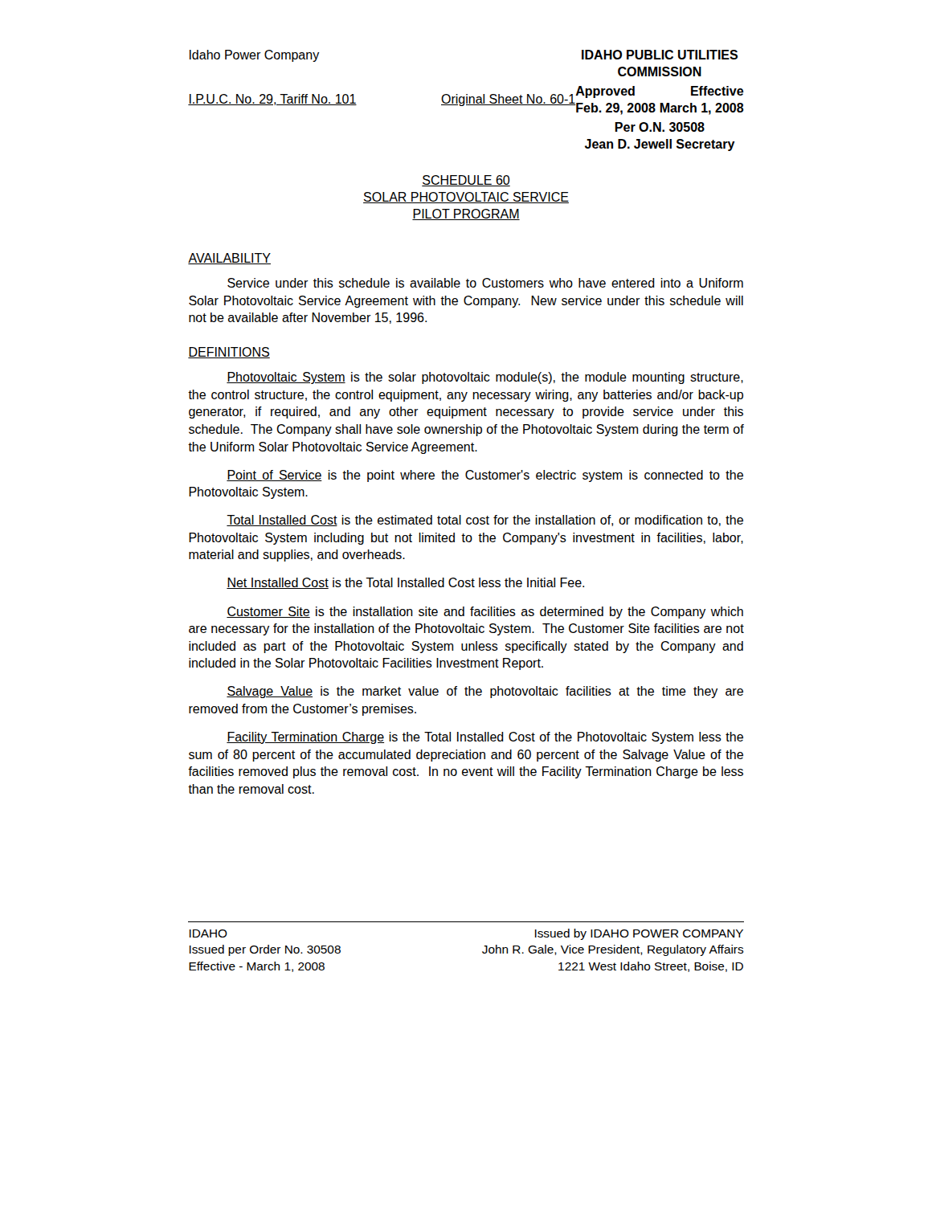| Idaho Power Company I.P.U.C. No. 29, Tariff No. 101 Original Sheet No. 60-1 | IDAHO PUBLIC UTILITIES COMMISSION Approved Effective Feb. 29, 2008 March 1, 2008 Per O.N. 30508 Jean D. Jewell Secretary |
SCHEDULE 60
SOLAR PHOTOVOLTAIC SERVICE
PILOT PROGRAM
AVAILABILITY
Service under this schedule is available to Customers who have entered into a Uniform Solar Photovoltaic Service Agreement with the Company. New service under this schedule will not be available after November 15, 1996.
DEFINITIONS
Photovoltaic System is the solar photovoltaic module(s), the module mounting structure, the control structure, the control equipment, any necessary wiring, any batteries and/or back-up generator, if required, and any other equipment necessary to provide service under this schedule. The Company shall have sole ownership of the Photovoltaic System during the term of the Uniform Solar Photovoltaic Service Agreement.
Point of Service is the point where the Customer's electric system is connected to the Photovoltaic System.
Total Installed Cost is the estimated total cost for the installation of, or modification to, the Photovoltaic System including but not limited to the Company's investment in facilities, labor, material and supplies, and overheads.
Net Installed Cost is the Total Installed Cost less the Initial Fee.
Customer Site is the installation site and facilities as determined by the Company which are necessary for the installation of the Photovoltaic System. The Customer Site facilities are not included as part of the Photovoltaic System unless specifically stated by the Company and included in the Solar Photovoltaic Facilities Investment Report.
Salvage Value is the market value of the photovoltaic facilities at the time they are removed from the Customer’s premises.
Facility Termination Charge is the Total Installed Cost of the Photovoltaic System less the sum of 80 percent of the accumulated depreciation and 60 percent of the Salvage Value of the facilities removed plus the removal cost. In no event will the Facility Termination Charge be less than the removal cost.
| IDAHO | Issued by IDAHO POWER COMPANY |
| Issued per Order No. 30508 | John R. Gale, Vice President, Regulatory Affairs |
| Effective - March 1, 2008 | 1221 West Idaho Street, Boise, ID |